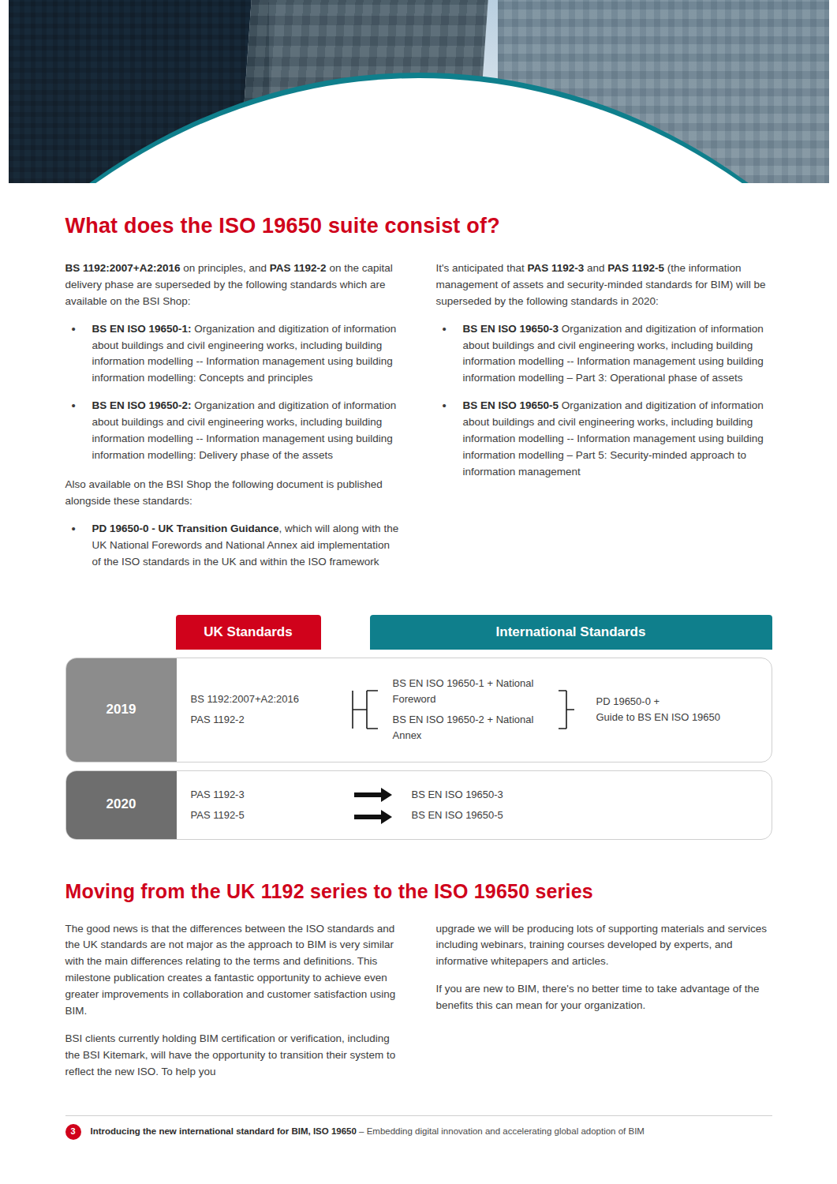What does the ISO 19650 suite consist of?
BS 1192:2007+A2:2016 on principles, and PAS 1192-2 on the capital delivery phase are superseded by the following standards which are available on the BSI Shop:
BS EN ISO 19650-1: Organization and digitization of information about buildings and civil engineering works, including building information modelling -- Information management using building information modelling: Concepts and principles
BS EN ISO 19650-2: Organization and digitization of information about buildings and civil engineering works, including building information modelling -- Information management using building information modelling: Delivery phase of the assets
Also available on the BSI Shop the following document is published alongside these standards:
PD 19650-0 - UK Transition Guidance, which will along with the UK National Forewords and National Annex aid implementation of the ISO standards in the UK and within the ISO framework
It's anticipated that PAS 1192-3 and PAS 1192-5 (the information management of assets and security-minded standards for BIM) will be superseded by the following standards in 2020:
BS EN ISO 19650-3 Organization and digitization of information about buildings and civil engineering works, including building information modelling -- Information management using building information modelling – Part 3: Operational phase of assets
BS EN ISO 19650-5 Organization and digitization of information about buildings and civil engineering works, including building information modelling -- Information management using building information modelling – Part 5: Security-minded approach to information management
UK Standards
International Standards
2019
BS 1192:2007+A2:2016
PAS 1192-2
BS EN ISO 19650-1 + National Foreword
BS EN ISO 19650-2 + National Annex
PD 19650-0 +
Guide to BS EN ISO 19650
2020
PAS 1192-3
PAS 1192-5
BS EN ISO 19650-3
BS EN ISO 19650-5
Moving from the UK 1192 series to the ISO 19650 series
The good news is that the differences between the ISO standards and the UK standards are not major as the approach to BIM is very similar with the main differences relating to the terms and definitions. This milestone publication creates a fantastic opportunity to achieve even greater improvements in collaboration and customer satisfaction using BIM.
BSI clients currently holding BIM certification or verification, including the BSI Kitemark, will have the opportunity to transition their system to reflect the new ISO. To help you
upgrade we will be producing lots of supporting materials and services including webinars, training courses developed by experts, and informative whitepapers and articles.
If you are new to BIM, there's no better time to take advantage of the benefits this can mean for your organization.
3
Introducing the new international standard for BIM, ISO 19650 – Embedding digital innovation and accelerating global adoption of BIM